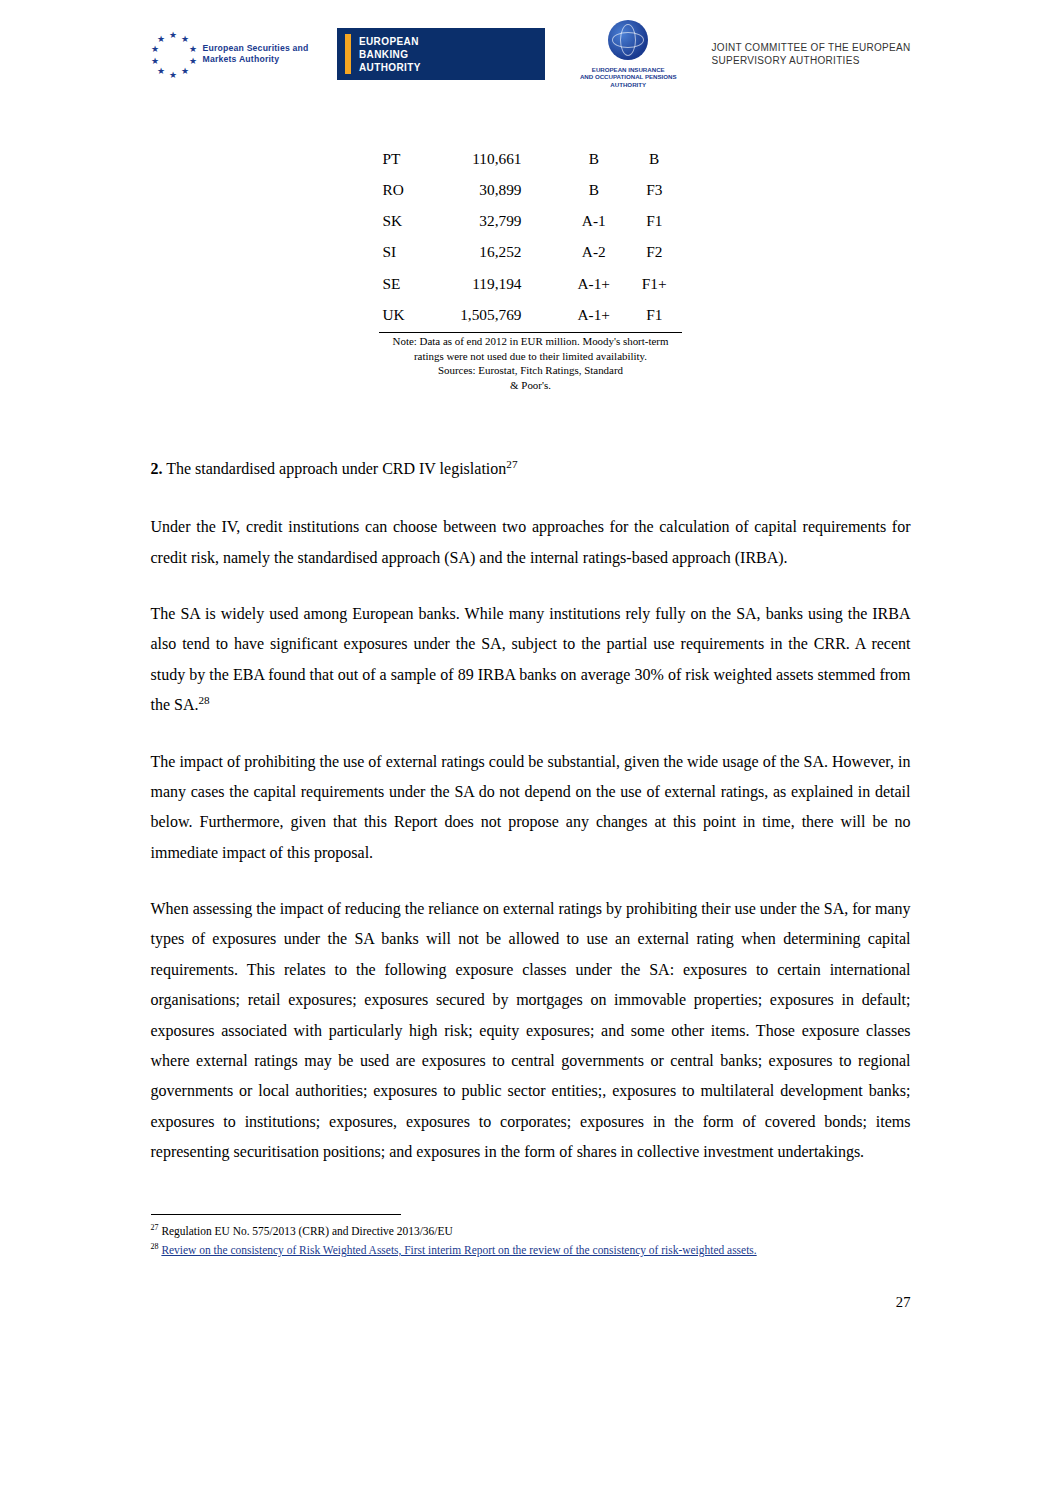★ ★ ★ ★ ★ ★ ★ ★ ★ ★
European Securities and
Markets Authority
EUROPEAN
BANKING
AUTHORITY
EUROPEAN INSURANCE
AND OCCUPATIONAL PENSIONS AUTHORITY
JOINT COMMITTEE OF THE EUROPEAN
SUPERVISORY AUTHORITIES
| PT | 110,661 | B | B |
| RO | 30,899 | B | F3 |
| SK | 32,799 | A-1 | F1 |
| SI | 16,252 | A-2 | F2 |
| SE | 119,194 | A-1+ | F1+ |
| UK | 1,505,769 | A-1+ | F1 |
| Note: Data as of end 2012 in EUR million. Moody's short-term ratings were not used due to their limited availability. Sources: Eurostat, Fitch Ratings, Standard & Poor's. |
2. The standardised approach under CRD IV legislation27
Under the IV, credit institutions can choose between two approaches for the calculation of capital requirements for credit risk, namely the standardised approach (SA) and the internal ratings-based approach (IRBA).
The SA is widely used among European banks. While many institutions rely fully on the SA, banks using the IRBA also tend to have significant exposures under the SA, subject to the partial use requirements in the CRR. A recent study by the EBA found that out of a sample of 89 IRBA banks on average 30% of risk weighted assets stemmed from the SA.28
The impact of prohibiting the use of external ratings could be substantial, given the wide usage of the SA. However, in many cases the capital requirements under the SA do not depend on the use of external ratings, as explained in detail below. Furthermore, given that this Report does not propose any changes at this point in time, there will be no immediate impact of this proposal.
When assessing the impact of reducing the reliance on external ratings by prohibiting their use under the SA, for many types of exposures under the SA banks will not be allowed to use an external rating when determining capital requirements. This relates to the following exposure classes under the SA: exposures to certain international organisations; retail exposures; exposures secured by mortgages on immovable properties; exposures in default; exposures associated with particularly high risk; equity exposures; and some other items. Those exposure classes where external ratings may be used are exposures to central governments or central banks; exposures to regional governments or local authorities; exposures to public sector entities;, exposures to multilateral development banks; exposures to institutions; exposures, exposures to corporates; exposures in the form of covered bonds; items representing securitisation positions; and exposures in the form of shares in collective investment undertakings.
27 Regulation EU No. 575/2013 (CRR) and Directive 2013/36/EU
28 Review on the consistency of Risk Weighted Assets, First interim Report on the review of the consistency of risk-weighted assets.
27